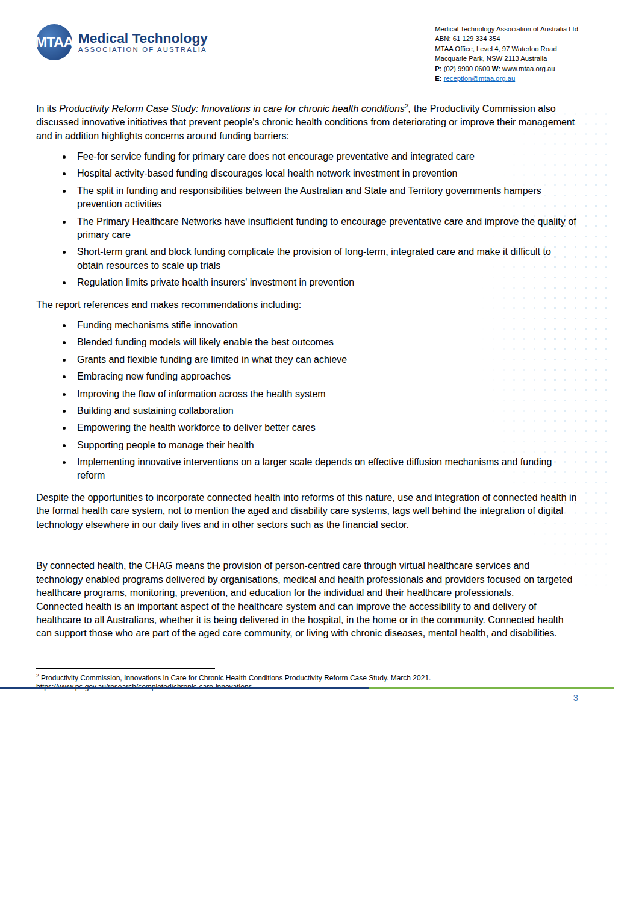MTAA
Medical Technology
ASSOCIATION OF AUSTRALIA
Medical Technology Association of Australia Ltd
ABN: 61 129 334 354
MTAA Office, Level 4, 97 Waterloo Road
Macquarie Park, NSW 2113 Australia
P: (02) 9900 0600 W: www.mtaa.org.au
E: reception@mtaa.org.au
In its Productivity Reform Case Study: Innovations in care for chronic health conditions2, the Productivity Commission also discussed innovative initiatives that prevent people's chronic health conditions from deteriorating or improve their management and in addition highlights concerns around funding barriers:
Fee-for service funding for primary care does not encourage preventative and integrated care
Hospital activity-based funding discourages local health network investment in prevention
The split in funding and responsibilities between the Australian and State and Territory governments hampers prevention activities
The Primary Healthcare Networks have insufficient funding to encourage preventative care and improve the quality of primary care
Short-term grant and block funding complicate the provision of long-term, integrated care and make it difficult to obtain resources to scale up trials
Regulation limits private health insurers' investment in prevention
The report references and makes recommendations including:
Funding mechanisms stifle innovation
Blended funding models will likely enable the best outcomes
Grants and flexible funding are limited in what they can achieve
Embracing new funding approaches
Improving the flow of information across the health system
Building and sustaining collaboration
Empowering the health workforce to deliver better cares
Supporting people to manage their health
Implementing innovative interventions on a larger scale depends on effective diffusion mechanisms and funding reform
Despite the opportunities to incorporate connected health into reforms of this nature, use and integration of connected health in the formal health care system, not to mention the aged and disability care systems, lags well behind the integration of digital technology elsewhere in our daily lives and in other sectors such as the financial sector.
By connected health, the CHAG means the provision of person-centred care through virtual healthcare services and technology enabled programs delivered by organisations, medical and health professionals and providers focused on targeted healthcare programs, monitoring, prevention, and education for the individual and their healthcare professionals.
Connected health is an important aspect of the healthcare system and can improve the accessibility to and delivery of healthcare to all Australians, whether it is being delivered in the hospital, in the home or in the community. Connected health can support those who are part of the aged care community, or living with chronic diseases, mental health, and disabilities.
2 Productivity Commission, Innovations in Care for Chronic Health Conditions Productivity Reform Case Study. March 2021.
https://www.pc.gov.au/research/completed/chronic-care-innovations
3